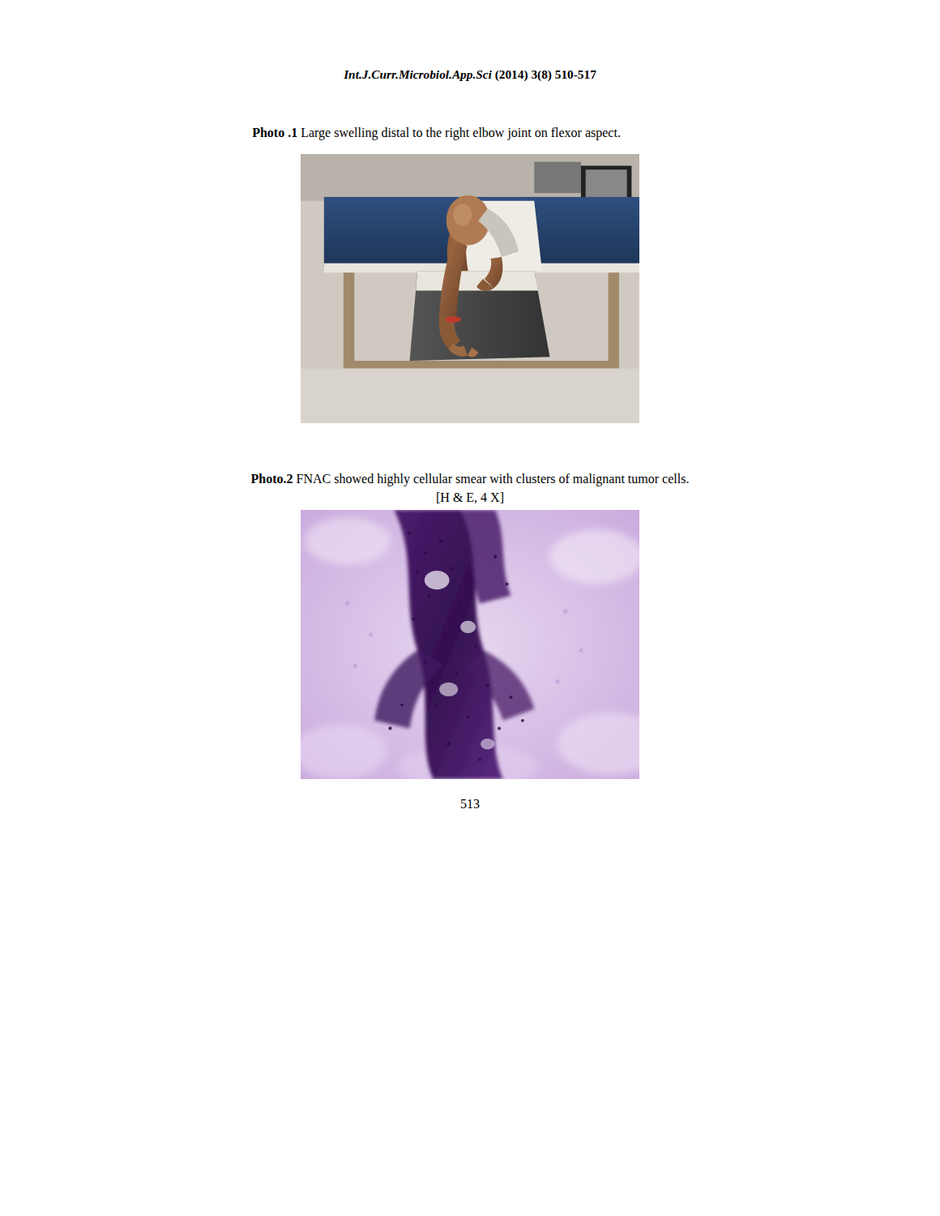Int.J.Curr.Microbiol.App.Sci (2014) 3(8) 510-517
Photo .1 Large swelling distal to the right elbow joint on flexor aspect.
Photo.2 FNAC showed highly cellular smear with clusters of malignant tumor cells.
[H & E, 4 X]
513